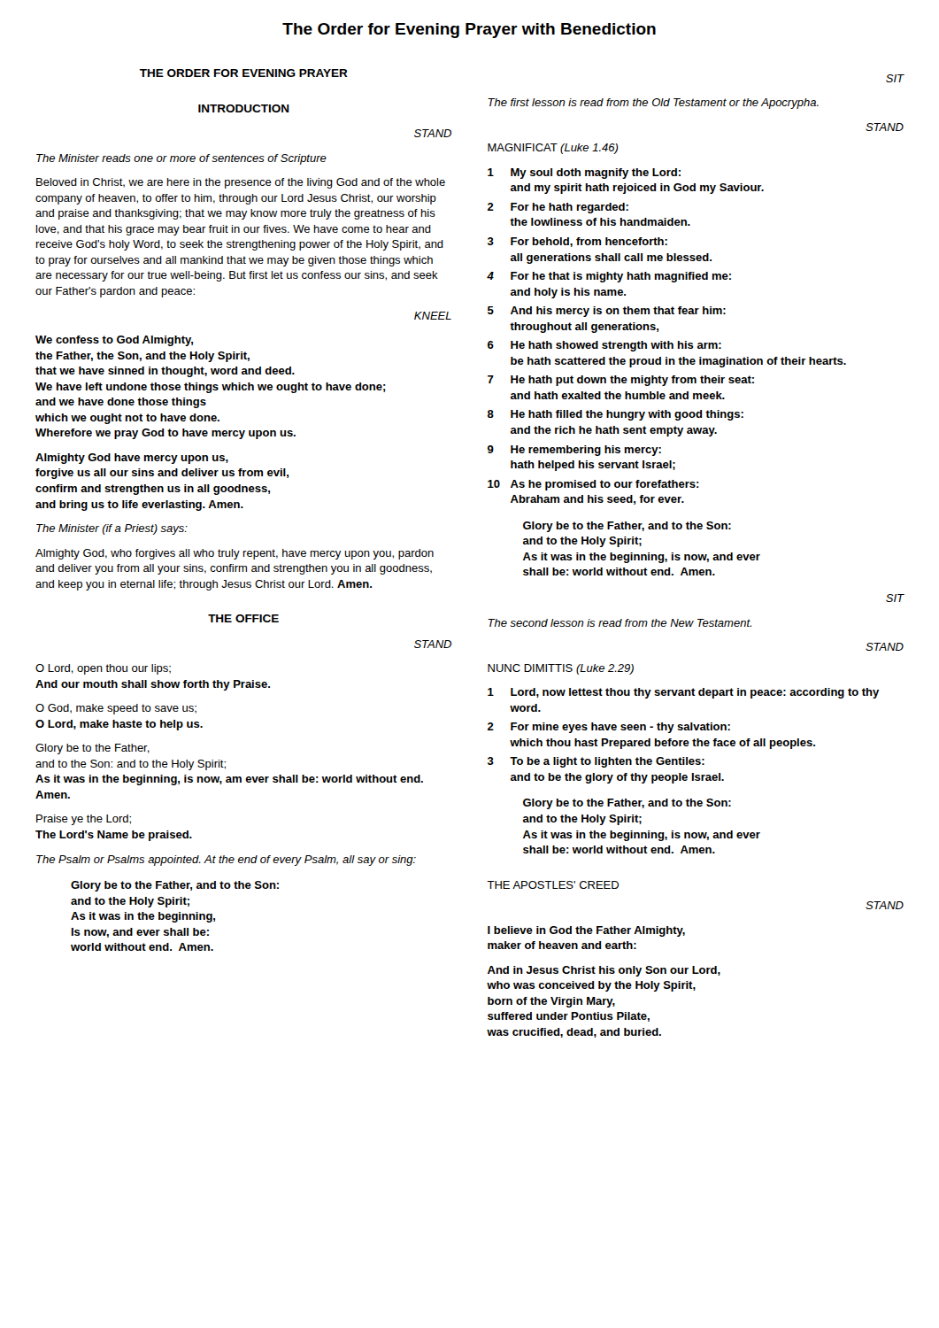The Order for Evening Prayer with Benediction
THE ORDER FOR EVENING PRAYER
INTRODUCTION
STAND
The Minister reads one or more of sentences of Scripture
Beloved in Christ, we are here in the presence of the living God and of the whole company of heaven, to offer to him, through our Lord Jesus Christ, our worship and praise and thanksgiving; that we may know more truly the greatness of his love, and that his grace may bear fruit in our fives. We have come to hear and receive God's holy Word, to seek the strengthening power of the Holy Spirit, and to pray for ourselves and all mankind that we may be given those things which are necessary for our true well-being. But first let us confess our sins, and seek our Father's pardon and peace:
KNEEL
We confess to God Almighty,
the Father, the Son, and the Holy Spirit,
that we have sinned in thought, word and deed.
We have left undone those things which we ought to have done;
and we have done those things
which we ought not to have done.
Wherefore we pray God to have mercy upon us.
Almighty God have mercy upon us,
forgive us all our sins and deliver us from evil,
confirm and strengthen us in all goodness,
and bring us to life everlasting. Amen.
The Minister (if a Priest) says:
Almighty God, who forgives all who truly repent, have mercy upon you, pardon and deliver you from all your sins, confirm and strengthen you in all goodness, and keep you in eternal life; through Jesus Christ our Lord. Amen.
THE OFFICE
STAND
O Lord, open thou our lips;
And our mouth shall show forth thy Praise.
O God, make speed to save us;
O Lord, make haste to help us.
Glory be to the Father,
and to the Son: and to the Holy Spirit;
As it was in the beginning, is now, am ever shall be: world without end. Amen.
Praise ye the Lord;
The Lord's Name be praised.
The Psalm or Psalms appointed. At the end of every Psalm, all say or sing:
Glory be to the Father, and to the Son:
and to the Holy Spirit;
As it was in the beginning,
Is now, and ever shall be:
world without end. Amen.
SIT
The first lesson is read from the Old Testament or the Apocrypha.
STAND
MAGNIFICAT (Luke 1.46)
1 My soul doth magnify the Lord:
and my spirit hath rejoiced in God my Saviour.
2 For he hath regarded:
the lowliness of his handmaiden.
3 For behold, from henceforth:
all generations shall call me blessed.
4 For he that is mighty hath magnified me:
and holy is his name.
5 And his mercy is on them that fear him:
throughout all generations,
6 He hath showed strength with his arm:
be hath scattered the proud in the imagination of their hearts.
7 He hath put down the mighty from their seat:
and hath exalted the humble and meek.
8 He hath filled the hungry with good things:
and the rich he hath sent empty away.
9 He remembering his mercy:
hath helped his servant Israel;
10 As he promised to our forefathers:
Abraham and his seed, for ever.
Glory be to the Father, and to the Son:
and to the Holy Spirit;
As it was in the beginning, is now, and ever
shall be: world without end. Amen.
SIT
The second lesson is read from the New Testament.
STAND
NUNC DIMITTIS (Luke 2.29)
1 Lord, now lettest thou thy servant depart in peace: according to thy word.
2 For mine eyes have seen - thy salvation:
which thou hast Prepared before the face of all peoples.
3 To be a light to lighten the Gentiles:
and to be the glory of thy people Israel.
Glory be to the Father, and to the Son:
and to the Holy Spirit;
As it was in the beginning, is now, and ever
shall be: world without end. Amen.
THE APOSTLES' CREED
STAND
I believe in God the Father Almighty,
maker of heaven and earth:
And in Jesus Christ his only Son our Lord,
who was conceived by the Holy Spirit,
born of the Virgin Mary,
suffered under Pontius Pilate,
was crucified, dead, and buried.